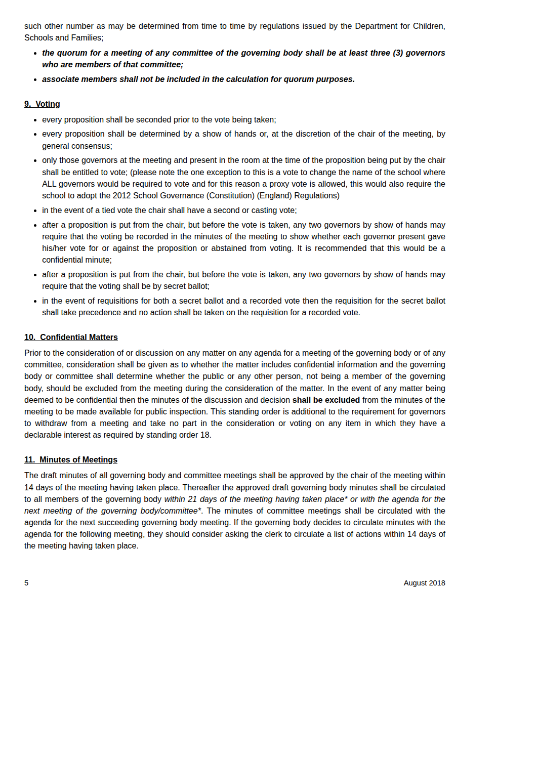such other number as may be determined from time to time by regulations issued by the Department for Children, Schools and Families;
the quorum for a meeting of any committee of the governing body shall be at least three (3) governors who are members of that committee;
associate members shall not be included in the calculation for quorum purposes.
9. Voting
every proposition shall be seconded prior to the vote being taken;
every proposition shall be determined by a show of hands or, at the discretion of the chair of the meeting, by general consensus;
only those governors at the meeting and present in the room at the time of the proposition being put by the chair shall be entitled to vote; (please note the one exception to this is a vote to change the name of the school where ALL governors would be required to vote and for this reason a proxy vote is allowed, this would also require the school to adopt the 2012 School Governance (Constitution) (England) Regulations)
in the event of a tied vote the chair shall have a second or casting vote;
after a proposition is put from the chair, but before the vote is taken, any two governors by show of hands may require that the voting be recorded in the minutes of the meeting to show whether each governor present gave his/her vote for or against the proposition or abstained from voting. It is recommended that this would be a confidential minute;
after a proposition is put from the chair, but before the vote is taken, any two governors by show of hands may require that the voting shall be by secret ballot;
in the event of requisitions for both a secret ballot and a recorded vote then the requisition for the secret ballot shall take precedence and no action shall be taken on the requisition for a recorded vote.
10. Confidential Matters
Prior to the consideration of or discussion on any matter on any agenda for a meeting of the governing body or of any committee, consideration shall be given as to whether the matter includes confidential information and the governing body or committee shall determine whether the public or any other person, not being a member of the governing body, should be excluded from the meeting during the consideration of the matter. In the event of any matter being deemed to be confidential then the minutes of the discussion and decision shall be excluded from the minutes of the meeting to be made available for public inspection. This standing order is additional to the requirement for governors to withdraw from a meeting and take no part in the consideration or voting on any item in which they have a declarable interest as required by standing order 18.
11. Minutes of Meetings
The draft minutes of all governing body and committee meetings shall be approved by the chair of the meeting within 14 days of the meeting having taken place. Thereafter the approved draft governing body minutes shall be circulated to all members of the governing body within 21 days of the meeting having taken place* or with the agenda for the next meeting of the governing body/committee*. The minutes of committee meetings shall be circulated with the agenda for the next succeeding governing body meeting. If the governing body decides to circulate minutes with the agenda for the following meeting, they should consider asking the clerk to circulate a list of actions within 14 days of the meeting having taken place.
5 August 2018